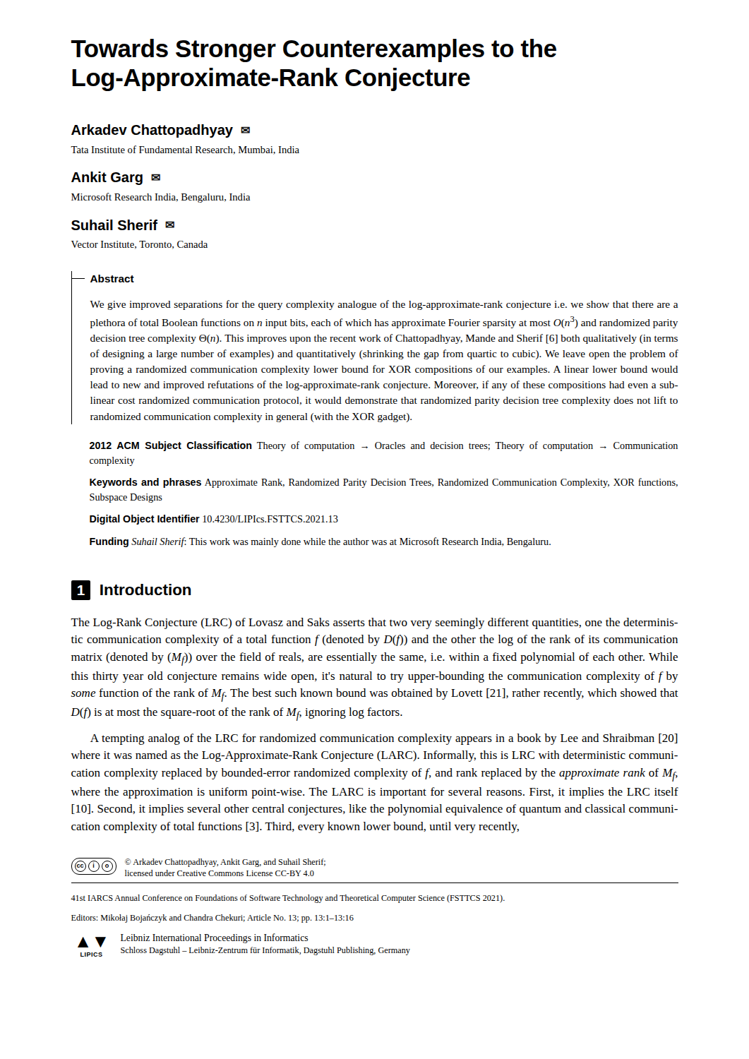Towards Stronger Counterexamples to the
Log-Approximate-Rank Conjecture
Arkadev Chattopadhyay ✉
Tata Institute of Fundamental Research, Mumbai, India
Ankit Garg ✉
Microsoft Research India, Bengaluru, India
Suhail Sherif ✉
Vector Institute, Toronto, Canada
Abstract
We give improved separations for the query complexity analogue of the log-approximate-rank conjecture i.e. we show that there are a plethora of total Boolean functions on n input bits, each of which has approximate Fourier sparsity at most O(n3) and randomized parity decision tree complexity Θ(n). This improves upon the recent work of Chattopadhyay, Mande and Sherif [6] both qualitatively (in terms of designing a large number of examples) and quantitatively (shrinking the gap from quartic to cubic). We leave open the problem of proving a randomized communication complexity lower bound for XOR compositions of our examples. A linear lower bound would lead to new and improved refutations of the log-approximate-rank conjecture. Moreover, if any of these compositions had even a sub-linear cost randomized communication protocol, it would demonstrate that randomized parity decision tree complexity does not lift to randomized communication complexity in general (with the XOR gadget).
2012 ACM Subject Classification Theory of computation → Oracles and decision trees; Theory of computation → Communication complexity
Keywords and phrases Approximate Rank, Randomized Parity Decision Trees, Randomized Communication Complexity, XOR functions, Subspace Designs
Digital Object Identifier 10.4230/LIPIcs.FSTTCS.2021.13
Funding Suhail Sherif: This work was mainly done while the author was at Microsoft Research India, Bengaluru.
1 Introduction
The Log-Rank Conjecture (LRC) of Lovasz and Saks asserts that two very seemingly different quantities, one the deterministic communication complexity of a total function f (denoted by D(f)) and the other the log of the rank of its communication matrix (denoted by (Mf)) over the field of reals, are essentially the same, i.e. within a fixed polynomial of each other. While this thirty year old conjecture remains wide open, it's natural to try upper-bounding the communication complexity of f by some function of the rank of Mf. The best such known bound was obtained by Lovett [21], rather recently, which showed that D(f) is at most the square-root of the rank of Mf, ignoring log factors.
A tempting analog of the LRC for randomized communication complexity appears in a book by Lee and Shraibman [20] where it was named as the Log-Approximate-Rank Conjecture (LARC). Informally, this is LRC with deterministic communication complexity replaced by bounded-error randomized complexity of f, and rank replaced by the approximate rank of Mf, where the approximation is uniform point-wise. The LARC is important for several reasons. First, it implies the LRC itself [10]. Second, it implies several other central conjectures, like the polynomial equivalence of quantum and classical communication complexity of total functions [3]. Third, every known lower bound, until very recently,
cc io
© Arkadev Chattopadhyay, Ankit Garg, and Suhail Sherif;
licensed under Creative Commons License CC-BY 4.0
41st IARCS Annual Conference on Foundations of Software Technology and Theoretical Computer Science (FSTTCS 2021).
Editors: Mikołaj Bojańczyk and Chandra Chekuri; Article No. 13; pp. 13:1–13:16
▲▼
LIPICS
Leibniz International Proceedings in Informatics
Schloss Dagstuhl – Leibniz-Zentrum für Informatik, Dagstuhl Publishing, Germany